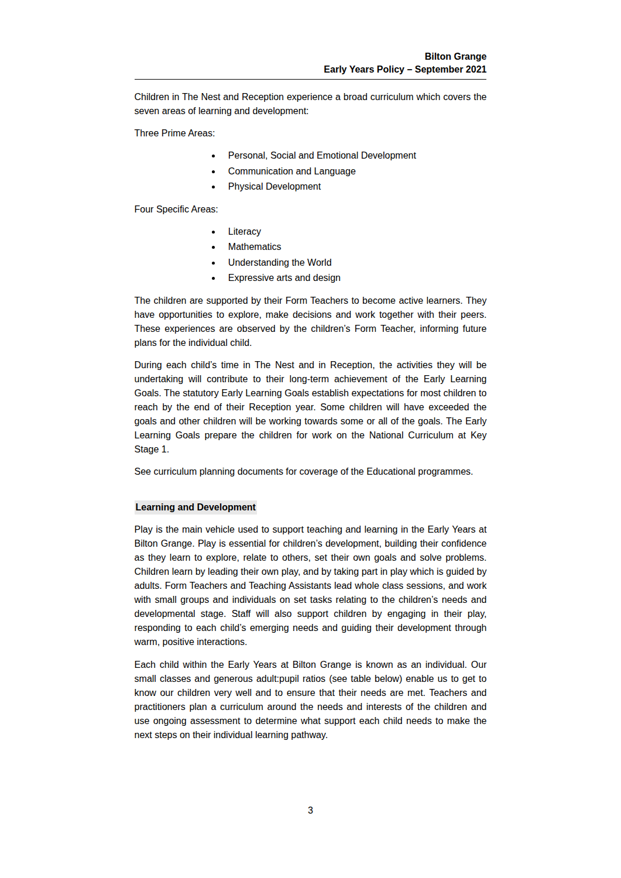Bilton Grange
Early Years Policy – September 2021
Children in The Nest and Reception experience a broad curriculum which covers the seven areas of learning and development:
Three Prime Areas:
Personal, Social and Emotional Development
Communication and Language
Physical Development
Four Specific Areas:
Literacy
Mathematics
Understanding the World
Expressive arts and design
The children are supported by their Form Teachers to become active learners. They have opportunities to explore, make decisions and work together with their peers. These experiences are observed by the children’s Form Teacher, informing future plans for the individual child.
During each child’s time in The Nest and in Reception, the activities they will be undertaking will contribute to their long-term achievement of the Early Learning Goals. The statutory Early Learning Goals establish expectations for most children to reach by the end of their Reception year. Some children will have exceeded the goals and other children will be working towards some or all of the goals. The Early Learning Goals prepare the children for work on the National Curriculum at Key Stage 1.
See curriculum planning documents for coverage of the Educational programmes.
Learning and Development
Play is the main vehicle used to support teaching and learning in the Early Years at Bilton Grange. Play is essential for children’s development, building their confidence as they learn to explore, relate to others, set their own goals and solve problems. Children learn by leading their own play, and by taking part in play which is guided by adults. Form Teachers and Teaching Assistants lead whole class sessions, and work with small groups and individuals on set tasks relating to the children’s needs and developmental stage. Staff will also support children by engaging in their play, responding to each child’s emerging needs and guiding their development through warm, positive interactions.
Each child within the Early Years at Bilton Grange is known as an individual. Our small classes and generous adult:pupil ratios (see table below) enable us to get to know our children very well and to ensure that their needs are met. Teachers and practitioners plan a curriculum around the needs and interests of the children and use ongoing assessment to determine what support each child needs to make the next steps on their individual learning pathway.
3